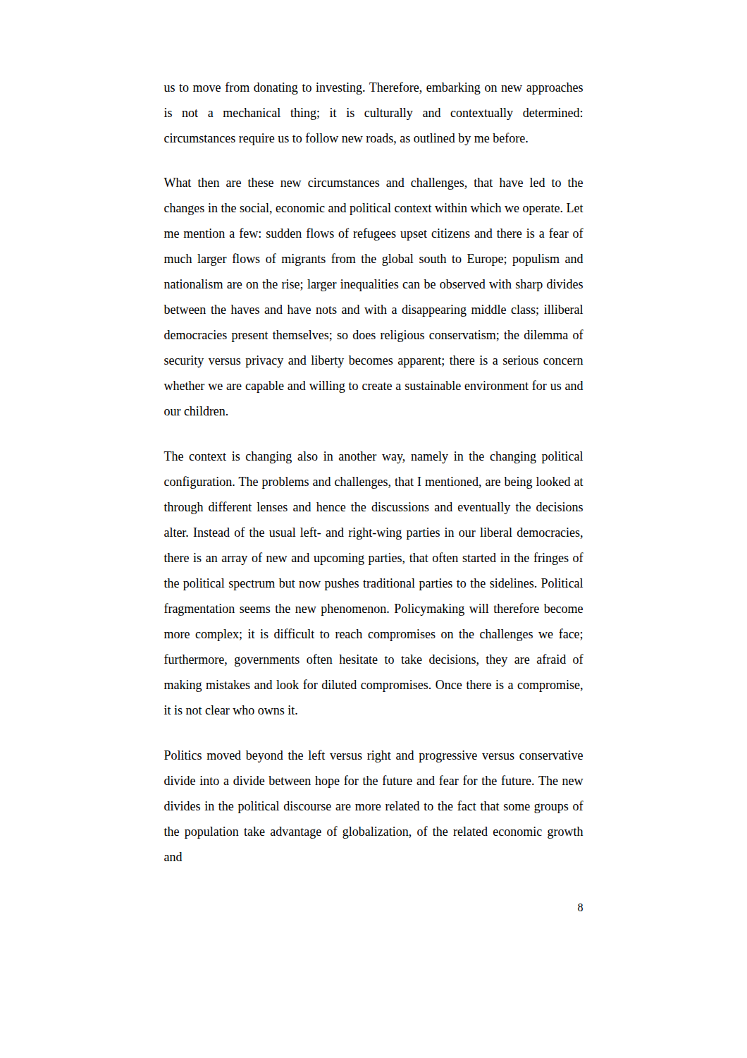us to move from donating to investing. Therefore, embarking on new approaches is not a mechanical thing; it is culturally and contextually determined: circumstances require us to follow new roads, as outlined by me before.
What then are these new circumstances and challenges, that have led to the changes in the social, economic and political context within which we operate. Let me mention a few: sudden flows of refugees upset citizens and there is a fear of much larger flows of migrants from the global south to Europe; populism and nationalism are on the rise; larger inequalities can be observed with sharp divides between the haves and have nots and with a disappearing middle class; illiberal democracies present themselves; so does religious conservatism; the dilemma of security versus privacy and liberty becomes apparent; there is a serious concern whether we are capable and willing to create a sustainable environment for us and our children.
The context is changing also in another way, namely in the changing political configuration. The problems and challenges, that I mentioned, are being looked at through different lenses and hence the discussions and eventually the decisions alter. Instead of the usual left- and right-wing parties in our liberal democracies, there is an array of new and upcoming parties, that often started in the fringes of the political spectrum but now pushes traditional parties to the sidelines. Political fragmentation seems the new phenomenon. Policymaking will therefore become more complex; it is difficult to reach compromises on the challenges we face; furthermore, governments often hesitate to take decisions, they are afraid of making mistakes and look for diluted compromises. Once there is a compromise, it is not clear who owns it.
Politics moved beyond the left versus right and progressive versus conservative divide into a divide between hope for the future and fear for the future. The new divides in the political discourse are more related to the fact that some groups of the population take advantage of globalization, of the related economic growth and
8